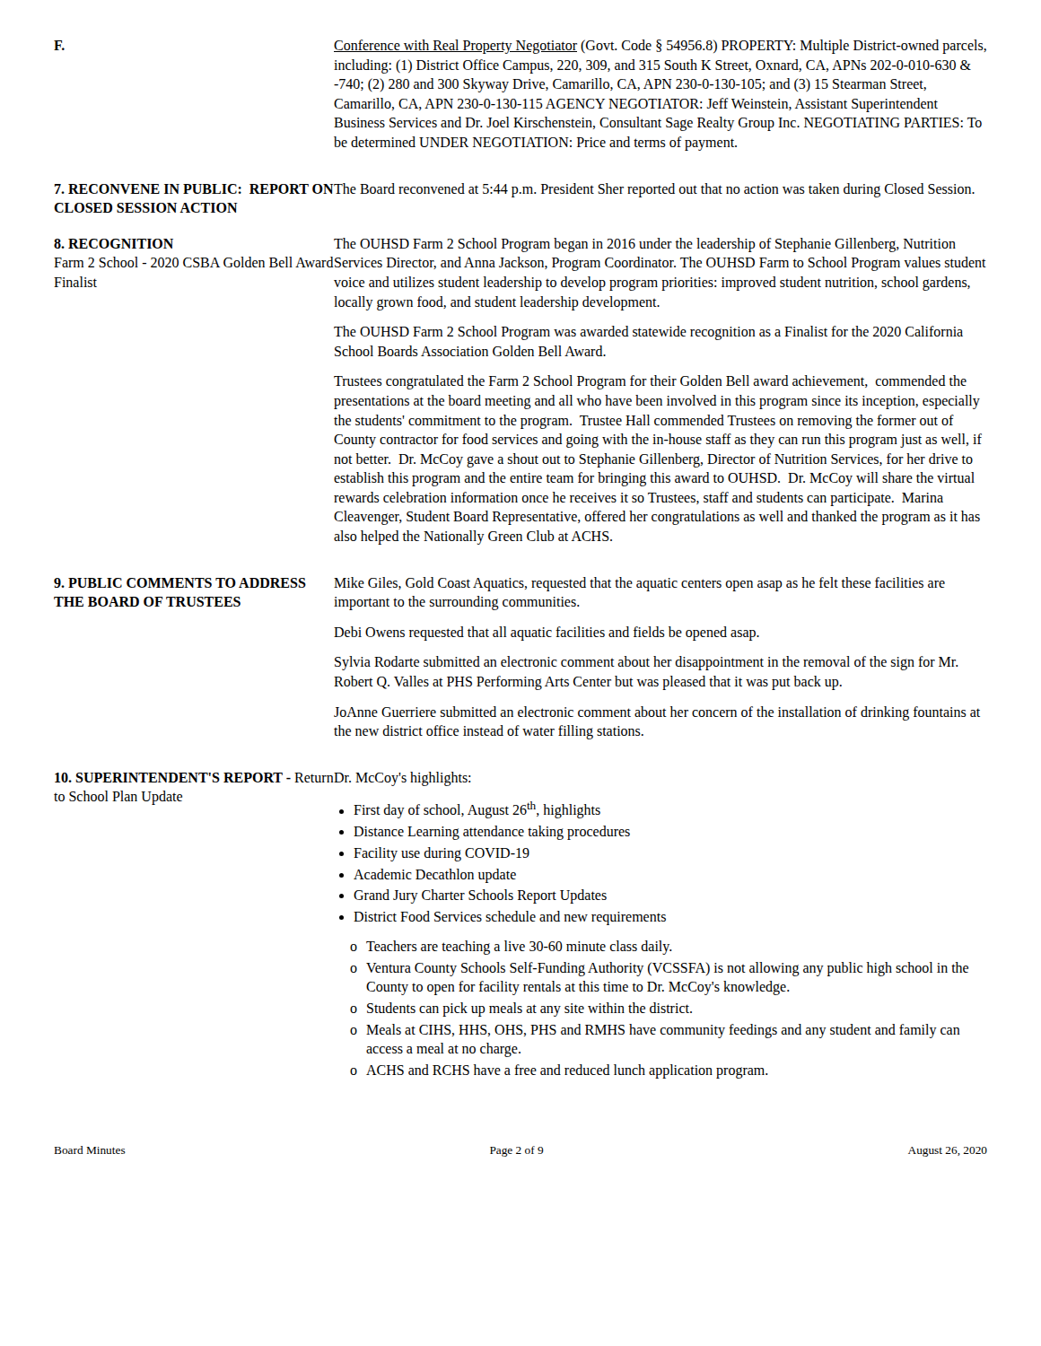| F. | Conference with Real Property Negotiator (Govt. Code § 54956.8) PROPERTY: Multiple District-owned parcels, including: (1) District Office Campus, 220, 309, and 315 South K Street, Oxnard, CA, APNs 202-0-010-630 & -740; (2) 280 and 300 Skyway Drive, Camarillo, CA, APN 230-0-130-105; and (3) 15 Stearman Street, Camarillo, CA, APN 230-0-130-115 AGENCY NEGOTIATOR: Jeff Weinstein, Assistant Superintendent Business Services and Dr. Joel Kirschenstein, Consultant Sage Realty Group Inc. NEGOTIATING PARTIES: To be determined UNDER NEGOTIATION: Price and terms of payment. |
| 7. RECONVENE IN PUBLIC: REPORT ON CLOSED SESSION ACTION | The Board reconvened at 5:44 p.m. President Sher reported out that no action was taken during Closed Session. |
| 8. RECOGNITION Farm 2 School - 2020 CSBA Golden Bell Award Finalist | The OUHSD Farm 2 School Program began in 2016 under the leadership of Stephanie Gillenberg, Nutrition Services Director, and Anna Jackson, Program Coordinator. The OUHSD Farm to School Program values student voice and utilizes student leadership to develop program priorities: improved student nutrition, school gardens, locally grown food, and student leadership development. The OUHSD Farm 2 School Program was awarded statewide recognition as a Finalist for the 2020 California School Boards Association Golden Bell Award. Trustees congratulated the Farm 2 School Program for their Golden Bell award achievement, commended the presentations at the board meeting and all who have been involved in this program since its inception, especially the students' commitment to the program. Trustee Hall commended Trustees on removing the former out of County contractor for food services and going with the in-house staff as they can run this program just as well, if not better. Dr. McCoy gave a shout out to Stephanie Gillenberg, Director of Nutrition Services, for her drive to establish this program and the entire team for bringing this award to OUHSD. Dr. McCoy will share the virtual rewards celebration information once he receives it so Trustees, staff and students can participate. Marina Cleavenger, Student Board Representative, offered her congratulations as well and thanked the program as it has also helped the Nationally Green Club at ACHS. |
| 9. PUBLIC COMMENTS TO ADDRESS THE BOARD OF TRUSTEES | Mike Giles, Gold Coast Aquatics, requested that the aquatic centers open asap as he felt these facilities are important to the surrounding communities. Debi Owens requested that all aquatic facilities and fields be opened asap. Sylvia Rodarte submitted an electronic comment about her disappointment in the removal of the sign for Mr. Robert Q. Valles at PHS Performing Arts Center but was pleased that it was put back up. JoAnne Guerriere submitted an electronic comment about her concern of the installation of drinking fountains at the new district office instead of water filling stations. |
| 10. SUPERINTENDENT'S REPORT - Return to School Plan Update | Dr. McCoy's highlights: First day of school, August 26 th , highlights Distance Learning attendance taking procedures Facility use during COVID-19 Academic Decathlon update Grand Jury Charter Schools Report Updates District Food Services schedule and new requirements Teachers are teaching a live 30-60 minute class daily. Ventura County Schools Self-Funding Authority (VCSSFA) is not allowing any public high school in the County to open for facility rentals at this time to Dr. McCoy's knowledge. Students can pick up meals at any site within the district. Meals at CIHS, HHS, OHS, PHS and RMHS have community feedings and any student and family can access a meal at no charge. ACHS and RCHS have a free and reduced lunch application program. |
Board Minutes Page 2 of 9 August 26, 2020